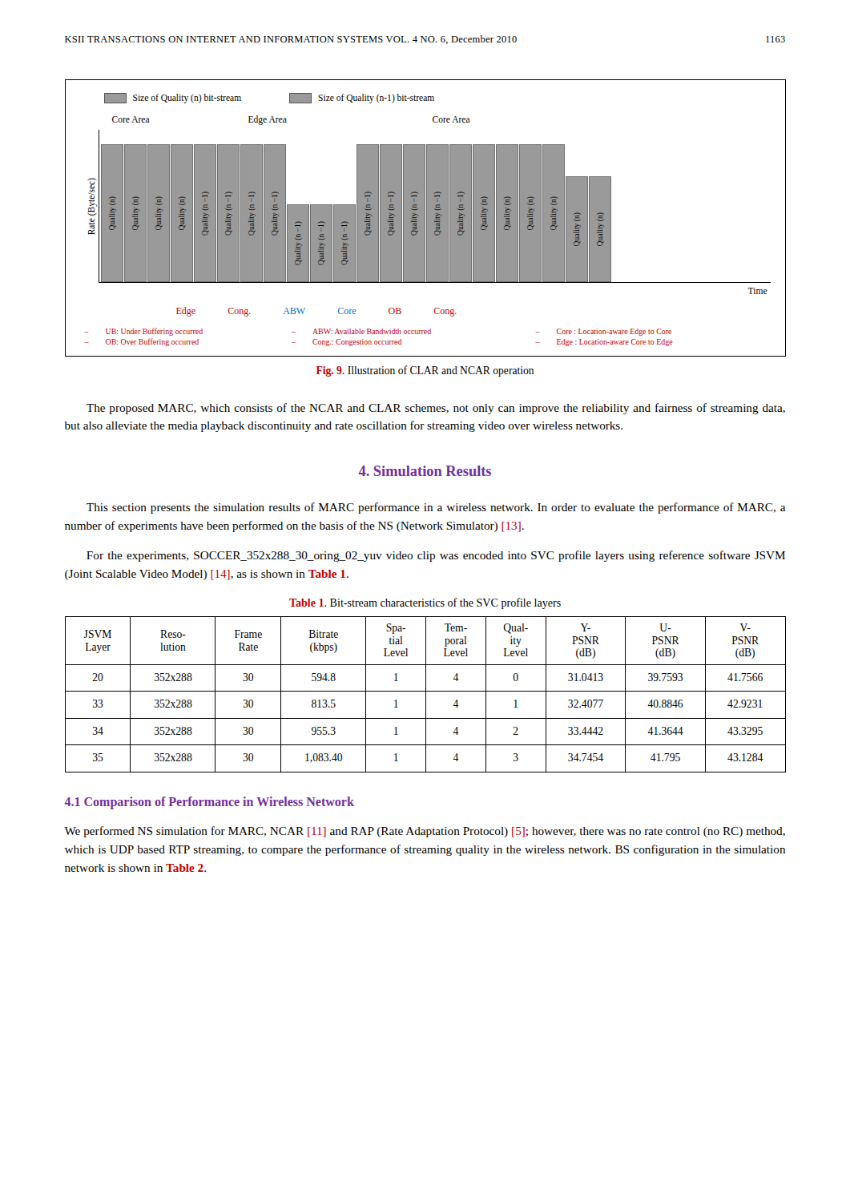KSII TRANSACTIONS ON INTERNET AND INFORMATION SYSTEMS VOL. 4 NO. 6, December 2010 1163
Size of Quality (n) bit-stream
Size of Quality (n-1) bit-stream
Core Area Edge Area Core Area
Rate (Byte/sec)
Quality (n)
Quality (n)
Quality (n)
Quality (n)
Quality (n −1)
Quality (n −1)
Quality (n −1)
Quality (n −1)
Quality (n −1)
Quality (n −1)
Quality (n −1)
Quality (n −1)
Quality (n −1)
Quality (n −1)
Quality (n −1)
Quality (n −1)
Quality (n)
Quality (n)
Quality (n)
Quality (n)
Quality (n)
Quality (n)
Time
Edge Cong. ABW Core OB Cong.
| – | UB: Under Buffering occurred | – | ABW: Available Bandwidth occurred | – | Core : Location-aware Edge to Core |
| – | OB: Over Buffering occurred | – | Cong.: Congestion occurred | – | Edge : Location-aware Core to Edge |
Fig. 9. Illustration of CLAR and NCAR operation
The proposed MARC, which consists of the NCAR and CLAR schemes, not only can improve the reliability and fairness of streaming data, but also alleviate the media playback discontinuity and rate oscillation for streaming video over wireless networks.
4. Simulation Results
This section presents the simulation results of MARC performance in a wireless network. In order to evaluate the performance of MARC, a number of experiments have been performed on the basis of the NS (Network Simulator) [13].
For the experiments, SOCCER_352x288_30_oring_02_yuv video clip was encoded into SVC profile layers using reference software JSVM (Joint Scalable Video Model) [14], as is shown in Table 1.
Table 1 . Bit-stream characteristics of the SVC profile layers
| JSVM Layer | Reso- lution | Frame Rate | Bitrate (kbps) | Spa- tial Level | Tem- poral Level | Qual- ity Level | Y- PSNR (dB) | U- PSNR (dB) | V- PSNR (dB) |
| --- | --- | --- | --- | --- | --- | --- | --- | --- | --- |
| 20 | 352x288 | 30 | 594.8 | 1 | 4 | 0 | 31.0413 | 39.7593 | 41.7566 |
| 33 | 352x288 | 30 | 813.5 | 1 | 4 | 1 | 32.4077 | 40.8846 | 42.9231 |
| 34 | 352x288 | 30 | 955.3 | 1 | 4 | 2 | 33.4442 | 41.3644 | 43.3295 |
| 35 | 352x288 | 30 | 1,083.40 | 1 | 4 | 3 | 34.7454 | 41.795 | 43.1284 |
4.1 Comparison of Performance in Wireless Network
We performed NS simulation for MARC, NCAR [11] and RAP (Rate Adaptation Protocol) [5]; however, there was no rate control (no RC) method, which is UDP based RTP streaming, to compare the performance of streaming quality in the wireless network. BS configuration in the simulation network is shown in Table 2.